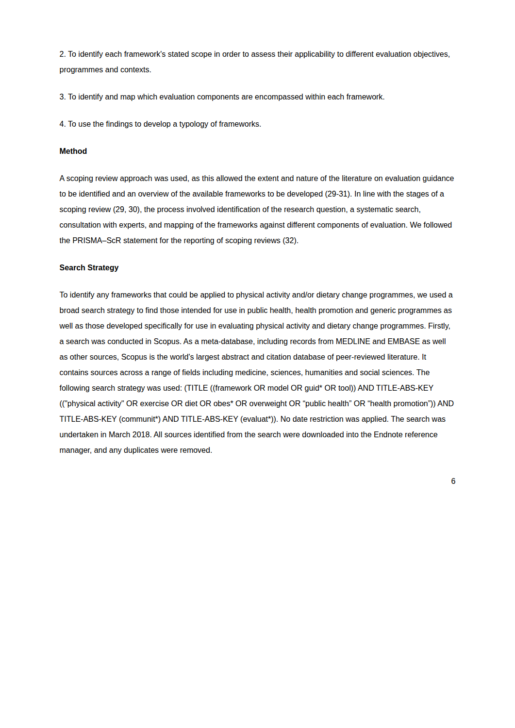2. To identify each framework's stated scope in order to assess their applicability to different evaluation objectives, programmes and contexts.
3. To identify and map which evaluation components are encompassed within each framework.
4. To use the findings to develop a typology of frameworks.
Method
A scoping review approach was used, as this allowed the extent and nature of the literature on evaluation guidance to be identified and an overview of the available frameworks to be developed (29-31). In line with the stages of a scoping review (29, 30), the process involved identification of the research question, a systematic search, consultation with experts, and mapping of the frameworks against different components of evaluation. We followed the PRISMA–ScR statement for the reporting of scoping reviews (32).
Search Strategy
To identify any frameworks that could be applied to physical activity and/or dietary change programmes, we used a broad search strategy to find those intended for use in public health, health promotion and generic programmes as well as those developed specifically for use in evaluating physical activity and dietary change programmes. Firstly, a search was conducted in Scopus. As a meta-database, including records from MEDLINE and EMBASE as well as other sources, Scopus is the world's largest abstract and citation database of peer-reviewed literature. It contains sources across a range of fields including medicine, sciences, humanities and social sciences. The following search strategy was used: (TITLE ((framework OR model OR guid* OR tool)) AND TITLE-ABS-KEY (("physical activity" OR exercise OR diet OR obes* OR overweight OR “public health” OR “health promotion”)) AND TITLE-ABS-KEY (communit*) AND TITLE-ABS-KEY (evaluat*)). No date restriction was applied. The search was undertaken in March 2018. All sources identified from the search were downloaded into the Endnote reference manager, and any duplicates were removed.
6